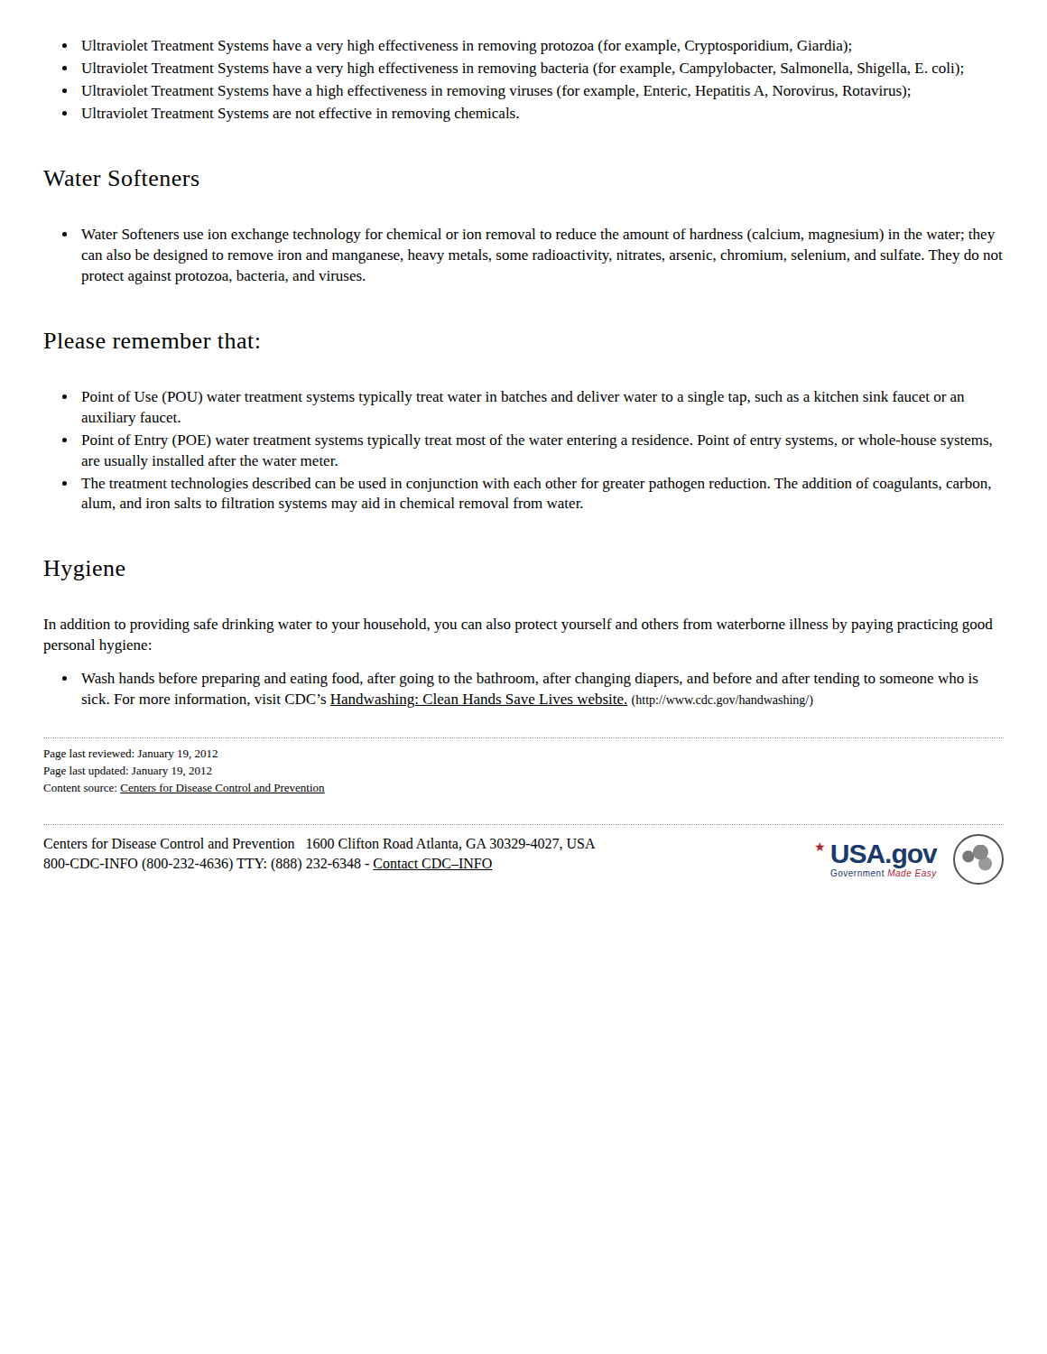Ultraviolet Treatment Systems have a very high effectiveness in removing protozoa (for example, Cryptosporidium, Giardia);
Ultraviolet Treatment Systems have a very high effectiveness in removing bacteria (for example, Campylobacter, Salmonella, Shigella, E. coli);
Ultraviolet Treatment Systems have a high effectiveness in removing viruses (for example, Enteric, Hepatitis A, Norovirus, Rotavirus);
Ultraviolet Treatment Systems are not effective in removing chemicals.
Water Softeners
Water Softeners use ion exchange technology for chemical or ion removal to reduce the amount of hardness (calcium, magnesium) in the water; they can also be designed to remove iron and manganese, heavy metals, some radioactivity, nitrates, arsenic, chromium, selenium, and sulfate. They do not protect against protozoa, bacteria, and viruses.
Please remember that:
Point of Use (POU) water treatment systems typically treat water in batches and deliver water to a single tap, such as a kitchen sink faucet or an auxiliary faucet.
Point of Entry (POE) water treatment systems typically treat most of the water entering a residence. Point of entry systems, or whole-house systems, are usually installed after the water meter.
The treatment technologies described can be used in conjunction with each other for greater pathogen reduction. The addition of coagulants, carbon, alum, and iron salts to filtration systems may aid in chemical removal from water.
Hygiene
In addition to providing safe drinking water to your household, you can also protect yourself and others from waterborne illness by paying practicing good personal hygiene:
Wash hands before preparing and eating food, after going to the bathroom, after changing diapers, and before and after tending to someone who is sick. For more information, visit CDC’s Handwashing: Clean Hands Save Lives website. (http://www.cdc.gov/handwashing/)
Page last reviewed: January 19, 2012
Page last updated: January 19, 2012
Content source: Centers for Disease Control and Prevention
Centers for Disease Control and Prevention 1600 Clifton Road Atlanta, GA 30329-4027, USA
800-CDC-INFO (800-232-4636) TTY: (888) 232-6348 - Contact CDC–INFO
★ USA. gov
Government Made Easy